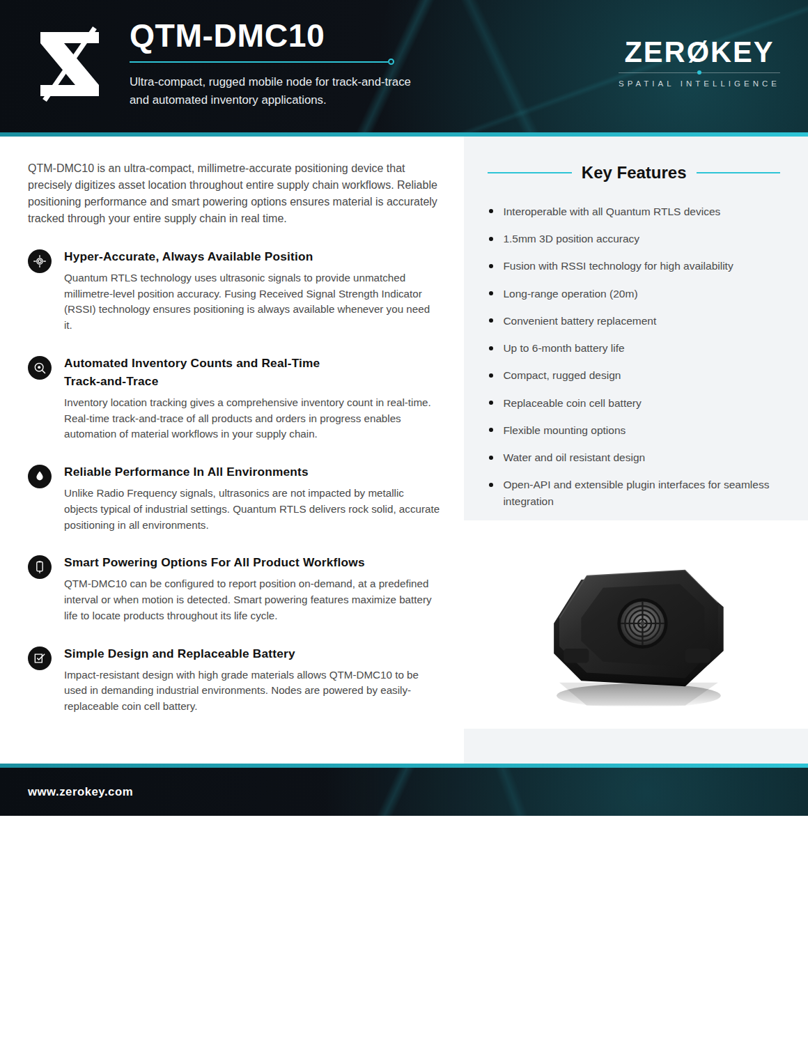QTM-DMC10
Ultra-compact, rugged mobile node for track-and-trace and automated inventory applications.
ZERØKEY
SPATIAL INTELLIGENCE
QTM-DMC10 is an ultra-compact, millimetre-accurate positioning device that precisely digitizes asset location throughout entire supply chain workflows. Reliable positioning performance and smart powering options ensures material is accurately tracked through your entire supply chain in real time.
Hyper-Accurate, Always Available Position
Quantum RTLS technology uses ultrasonic signals to provide unmatched millimetre-level position accuracy. Fusing Received Signal Strength Indicator (RSSI) technology ensures positioning is always available whenever you need it.
Automated Inventory Counts and Real-Time
Track-and-Trace
Inventory location tracking gives a comprehensive inventory count in real-time. Real-time track-and-trace of all products and orders in progress enables automation of material workflows in your supply chain.
Reliable Performance In All Environments
Unlike Radio Frequency signals, ultrasonics are not impacted by metallic objects typical of industrial settings. Quantum RTLS delivers rock solid, accurate positioning in all environments.
Smart Powering Options For All Product Workflows
QTM-DMC10 can be configured to report position on-demand, at a predefined interval or when motion is detected. Smart powering features maximize battery life to locate products throughout its life cycle.
Simple Design and Replaceable Battery
Impact-resistant design with high grade materials allows QTM-DMC10 to be used in demanding industrial environments. Nodes are powered by easily-replaceable coin cell battery.
Key Features
Interoperable with all Quantum RTLS devices
1.5mm 3D position accuracy
Fusion with RSSI technology for high availability
Long-range operation (20m)
Convenient battery replacement
Up to 6-month battery life
Compact, rugged design
Replaceable coin cell battery
Flexible mounting options
Water and oil resistant design
Open-API and extensible plugin interfaces for seamless integration
www.zerokey.com